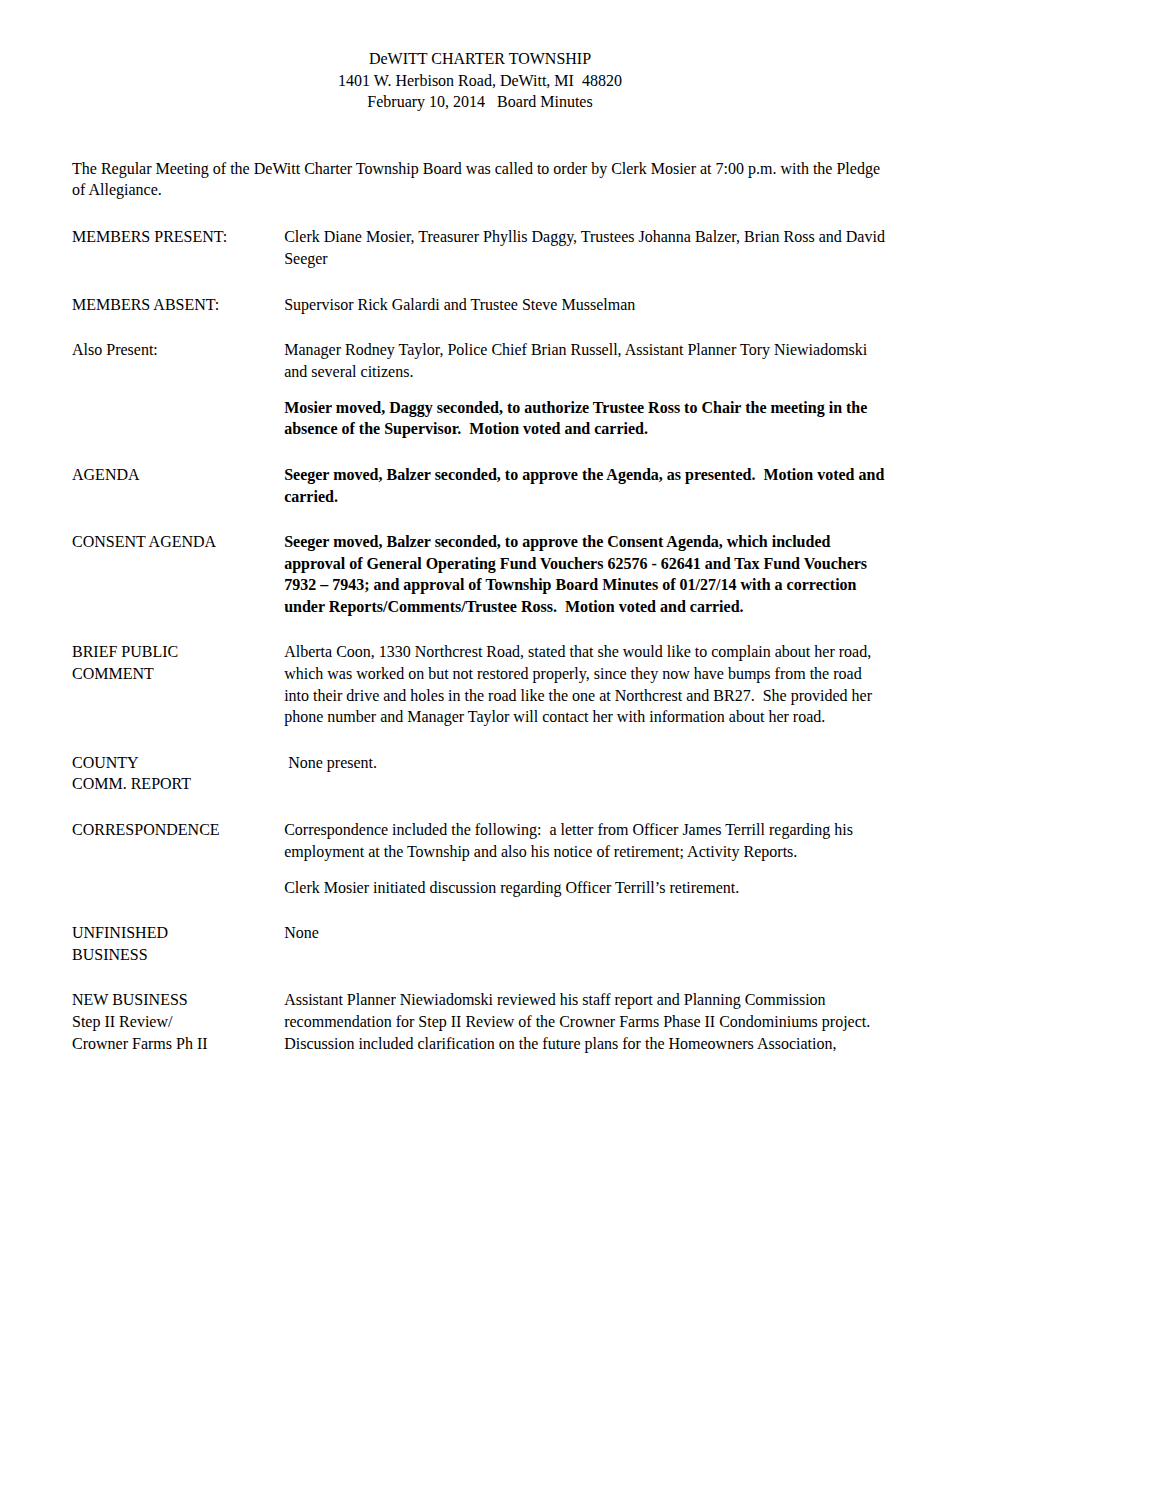DeWITT CHARTER TOWNSHIP
1401 W. Herbison Road, DeWitt, MI 48820
February 10, 2014 Board Minutes
The Regular Meeting of the DeWitt Charter Township Board was called to order by Clerk Mosier at 7:00 p.m. with the Pledge of Allegiance.
| MEMBERS PRESENT: | Clerk Diane Mosier, Treasurer Phyllis Daggy, Trustees Johanna Balzer, Brian Ross and David Seeger |
| MEMBERS ABSENT: | Supervisor Rick Galardi and Trustee Steve Musselman |
| Also Present: | Manager Rodney Taylor, Police Chief Brian Russell, Assistant Planner Tory Niewiadomski and several citizens. Mosier moved, Daggy seconded, to authorize Trustee Ross to Chair the meeting in the absence of the Supervisor. Motion voted and carried. |
| AGENDA | Seeger moved, Balzer seconded, to approve the Agenda, as presented. Motion voted and carried. |
| CONSENT AGENDA | Seeger moved, Balzer seconded, to approve the Consent Agenda, which included approval of General Operating Fund Vouchers 62576 - 62641 and Tax Fund Vouchers 7932 – 7943; and approval of Township Board Minutes of 01/27/14 with a correction under Reports/Comments/Trustee Ross. Motion voted and carried. |
| BRIEF PUBLIC COMMENT | Alberta Coon, 1330 Northcrest Road, stated that she would like to complain about her road, which was worked on but not restored properly, since they now have bumps from the road into their drive and holes in the road like the one at Northcrest and BR27. She provided her phone number and Manager Taylor will contact her with information about her road. |
| COUNTY COMM. REPORT | None present. |
| CORRESPONDENCE | Correspondence included the following: a letter from Officer James Terrill regarding his employment at the Township and also his notice of retirement; Activity Reports. Clerk Mosier initiated discussion regarding Officer Terrill’s retirement. |
| UNFINISHED BUSINESS | None |
| NEW BUSINESS Step II Review/ Crowner Farms Ph II | Assistant Planner Niewiadomski reviewed his staff report and Planning Commission recommendation for Step II Review of the Crowner Farms Phase II Condominiums project. Discussion included clarification on the future plans for the Homeowners Association, |